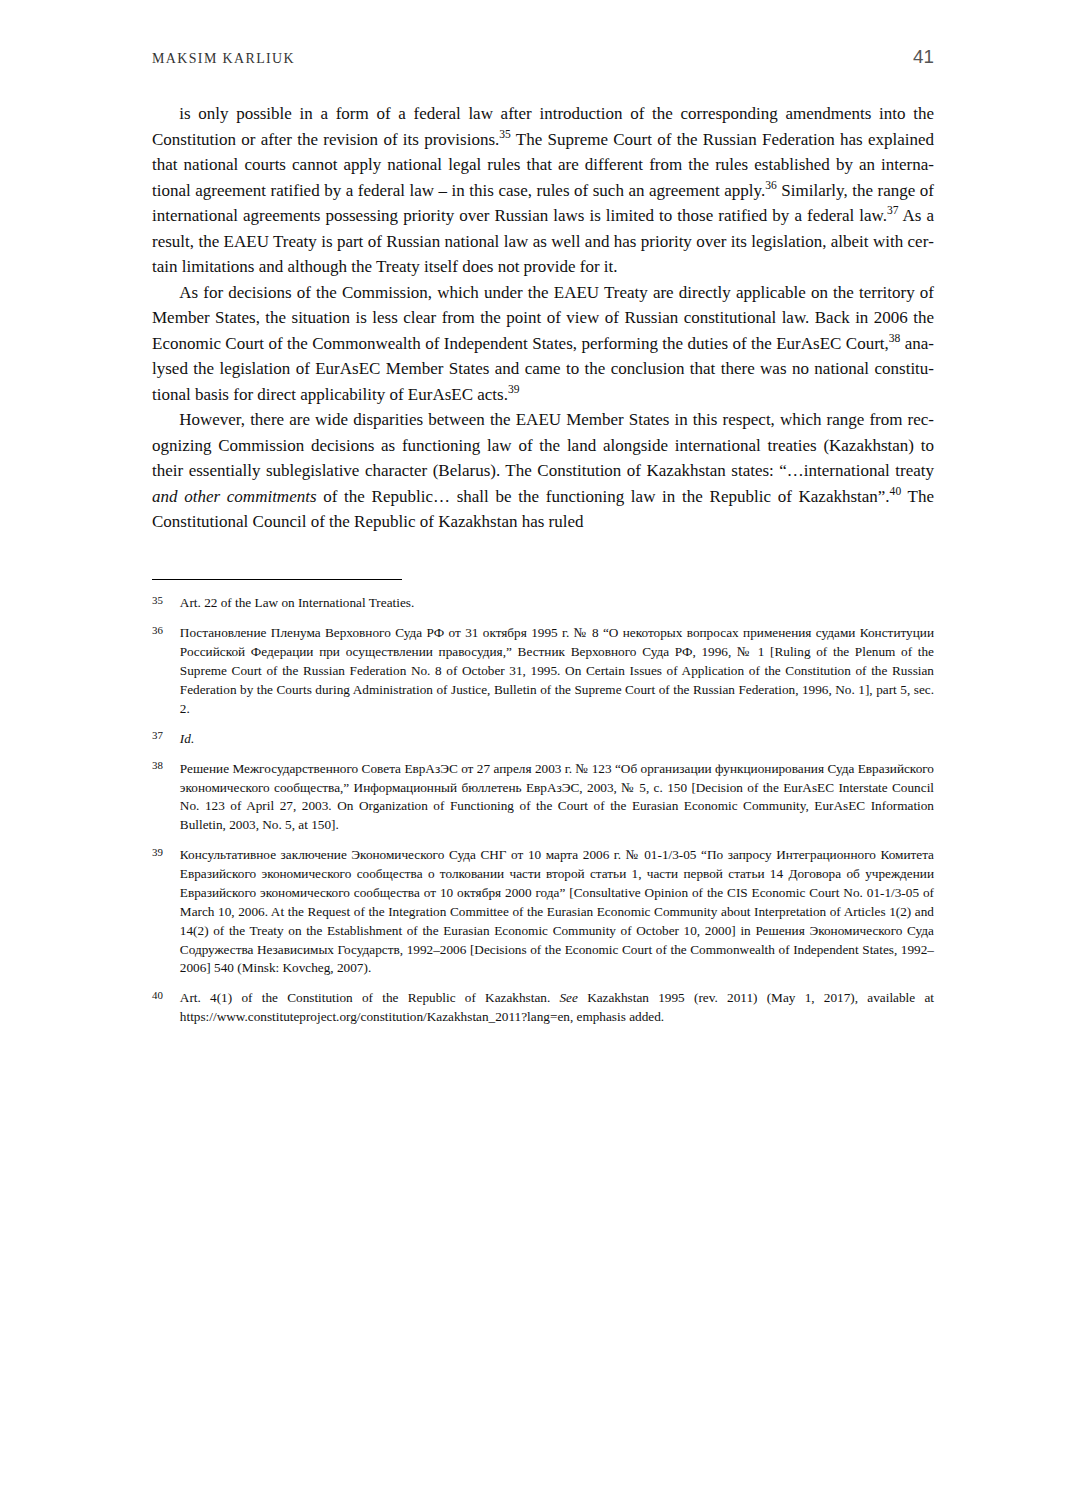Maksim Karliuk 41
is only possible in a form of a federal law after introduction of the corresponding amendments into the Constitution or after the revision of its provisions.35 The Supreme Court of the Russian Federation has explained that national courts cannot apply national legal rules that are different from the rules established by an international agreement ratified by a federal law – in this case, rules of such an agreement apply.36 Similarly, the range of international agreements possessing priority over Russian laws is limited to those ratified by a federal law.37 As a result, the EAEU Treaty is part of Russian national law as well and has priority over its legislation, albeit with certain limitations and although the Treaty itself does not provide for it.
As for decisions of the Commission, which under the EAEU Treaty are directly applicable on the territory of Member States, the situation is less clear from the point of view of Russian constitutional law. Back in 2006 the Economic Court of the Commonwealth of Independent States, performing the duties of the EurAsEC Court,38 analysed the legislation of EurAsEC Member States and came to the conclusion that there was no national constitutional basis for direct applicability of EurAsEC acts.39
However, there are wide disparities between the EAEU Member States in this respect, which range from recognizing Commission decisions as functioning law of the land alongside international treaties (Kazakhstan) to their essentially sublegislative character (Belarus). The Constitution of Kazakhstan states: “…international treaty and other commitments of the Republic… shall be the functioning law in the Republic of Kazakhstan”.40 The Constitutional Council of the Republic of Kazakhstan has ruled
Art. 22 of the Law on International Treaties.
Постановление Пленума Верховного Суда РФ от 31 октября 1995 г. № 8 “О некоторых вопросах применения судами Конституции Российской Федерации при осуществлении правосудия,” Вестник Верховного Суда РФ, 1996, № 1 [Ruling of the Plenum of the Supreme Court of the Russian Federation No. 8 of October 31, 1995. On Certain Issues of Application of the Constitution of the Russian Federation by the Courts during Administration of Justice, Bulletin of the Supreme Court of the Russian Federation, 1996, No. 1], part 5, sec. 2.
Id.
Решение Межгосударственного Совета ЕврАзЭС от 27 апреля 2003 г. № 123 “Об организации функционирования Суда Евразийского экономического сообщества,” Информационный бюллетень ЕврАзЭС, 2003, № 5, с. 150 [Decision of the EurAsEC Interstate Council No. 123 of April 27, 2003. On Organization of Functioning of the Court of the Eurasian Economic Community, EurAsEC Information Bulletin, 2003, No. 5, at 150].
Консультативное заключение Экономического Суда СНГ от 10 марта 2006 г. № 01-1/3-05 “По запросу Интеграционного Комитета Евразийского экономического сообщества о толковании части второй статьи 1, части первой статьи 14 Договора об учреждении Евразийского экономического сообщества от 10 октября 2000 года” [Consultative Opinion of the CIS Economic Court No. 01-1/3-05 of March 10, 2006. At the Request of the Integration Committee of the Eurasian Economic Community about Interpretation of Articles 1(2) and 14(2) of the Treaty on the Establishment of the Eurasian Economic Community of October 10, 2000] in Решения Экономического Суда Содружества Независимых Государств, 1992–2006 [Decisions of the Economic Court of the Commonwealth of Independent States, 1992–2006] 540 (Minsk: Kovcheg, 2007).
Art. 4(1) of the Constitution of the Republic of Kazakhstan. See Kazakhstan 1995 (rev. 2011) (May 1, 2017), available at https://www.constituteproject.org/constitution/Kazakhstan_2011?lang=en, emphasis added.